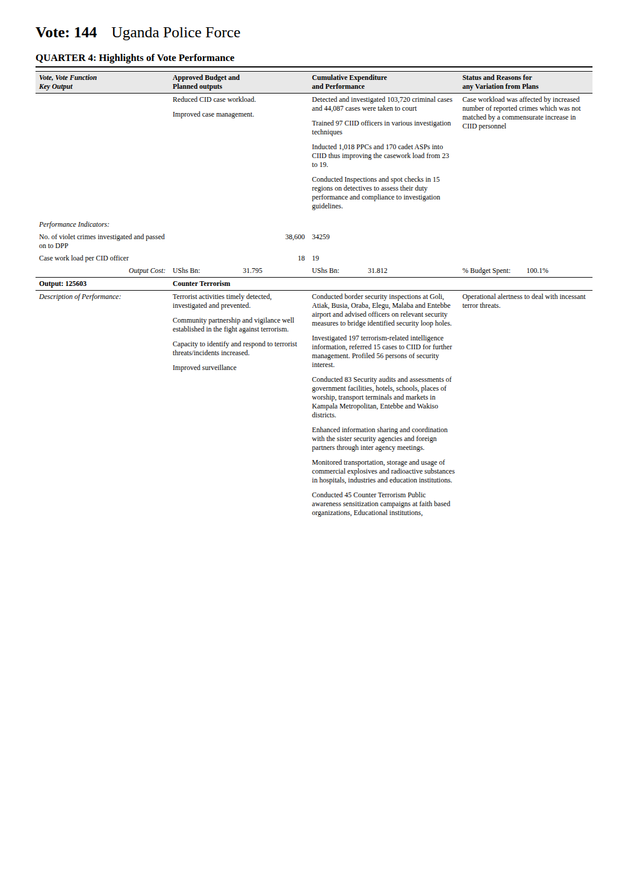Vote: 144 Uganda Police Force
QUARTER 4: Highlights of Vote Performance
| Vote, Vote Function Key Output | Approved Budget and Planned outputs | Cumulative Expenditure and Performance | Status and Reasons for any Variation from Plans |
| --- | --- | --- | --- |
| | Reduced CID case workload. Improved case management. | Detected and investigated 103,720 criminal cases and 44,087 cases were taken to court Trained 97 CIID officers in various investigation techniques Inducted 1,018 PPCs and 170 cadet ASPs into CIID thus improving the casework load from 23 to 19. Conducted Inspections and spot checks in 15 regions on detectives to assess their duty performance and compliance to investigation guidelines. | Case workload was affected by increased number of reported crimes which was not matched by a commensurate increase in CIID personnel |
| Performance Indicators: |
| No. of violet crimes investigated and passed on to DPP | 38,600 | 34259 | |
| Case work load per CID officer | 18 | 19 | |
| Output Cost: | UShs Bn: 31.795 | UShs Bn: 31.812 | % Budget Spent: 100.1% |
| Output: 125603 | Counter Terrorism |
| Description of Performance: | Terrorist activities timely detected, investigated and prevented. Community partnership and vigilance well established in the fight against terrorism. Capacity to identify and respond to terrorist threats/incidents increased. Improved surveillance | Conducted border security inspections at Goli, Atiak, Busia, Oraba, Elegu, Malaba and Entebbe airport and advised officers on relevant security measures to bridge identified security loop holes. Investigated 197 terrorism-related intelligence information, referred 15 cases to CIID for further management. Profiled 56 persons of security interest. Conducted 83 Security audits and assessments of government facilities, hotels, schools, places of worship, transport terminals and markets in Kampala Metropolitan, Entebbe and Wakiso districts. Enhanced information sharing and coordination with the sister security agencies and foreign partners through inter agency meetings. Monitored transportation, storage and usage of commercial explosives and radioactive substances in hospitals, industries and education institutions. Conducted 45 Counter Terrorism Public awareness sensitization campaigns at faith based organizations, Educational institutions, | Operational alertness to deal with incessant terror threats. |